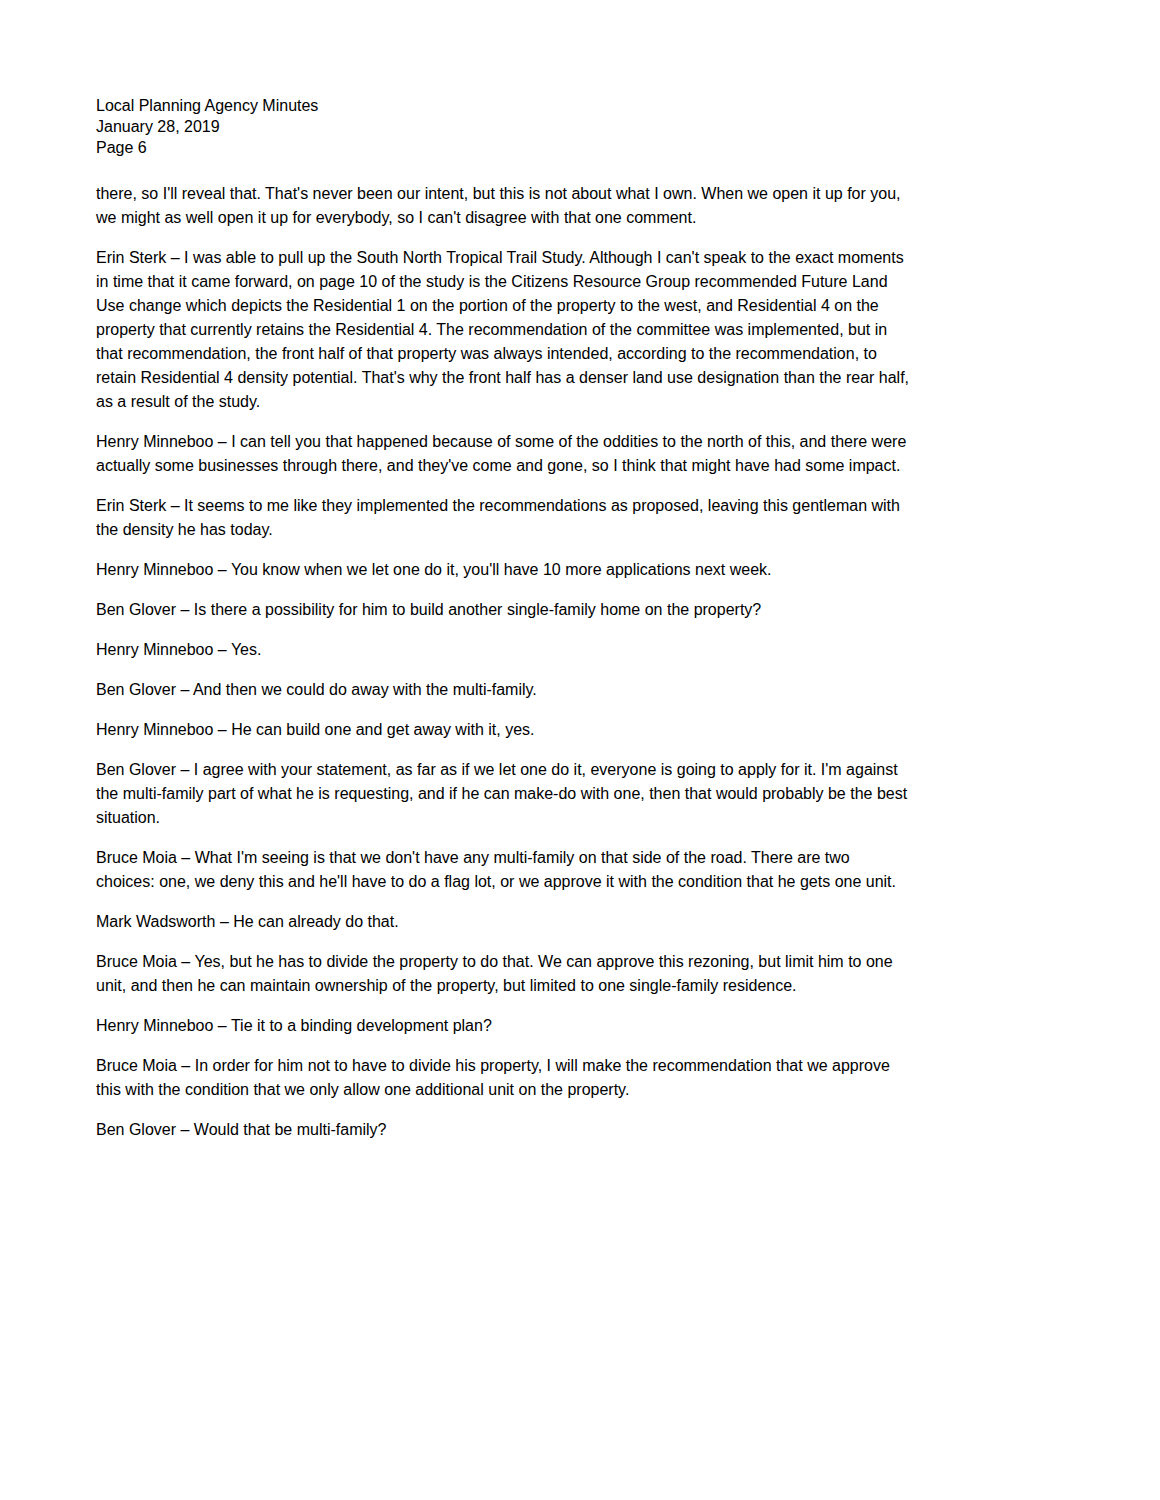Local Planning Agency Minutes
January 28, 2019
Page 6
there, so I'll reveal that. That's never been our intent, but this is not about what I own. When we open it up for you, we might as well open it up for everybody, so I can't disagree with that one comment.
Erin Sterk – I was able to pull up the South North Tropical Trail Study. Although I can't speak to the exact moments in time that it came forward, on page 10 of the study is the Citizens Resource Group recommended Future Land Use change which depicts the Residential 1 on the portion of the property to the west, and Residential 4 on the property that currently retains the Residential 4. The recommendation of the committee was implemented, but in that recommendation, the front half of that property was always intended, according to the recommendation, to retain Residential 4 density potential. That's why the front half has a denser land use designation than the rear half, as a result of the study.
Henry Minneboo – I can tell you that happened because of some of the oddities to the north of this, and there were actually some businesses through there, and they've come and gone, so I think that might have had some impact.
Erin Sterk – It seems to me like they implemented the recommendations as proposed, leaving this gentleman with the density he has today.
Henry Minneboo – You know when we let one do it, you'll have 10 more applications next week.
Ben Glover – Is there a possibility for him to build another single-family home on the property?
Henry Minneboo – Yes.
Ben Glover – And then we could do away with the multi-family.
Henry Minneboo – He can build one and get away with it, yes.
Ben Glover – I agree with your statement, as far as if we let one do it, everyone is going to apply for it. I'm against the multi-family part of what he is requesting, and if he can make-do with one, then that would probably be the best situation.
Bruce Moia – What I'm seeing is that we don't have any multi-family on that side of the road. There are two choices: one, we deny this and he'll have to do a flag lot, or we approve it with the condition that he gets one unit.
Mark Wadsworth – He can already do that.
Bruce Moia – Yes, but he has to divide the property to do that. We can approve this rezoning, but limit him to one unit, and then he can maintain ownership of the property, but limited to one single-family residence.
Henry Minneboo – Tie it to a binding development plan?
Bruce Moia – In order for him not to have to divide his property, I will make the recommendation that we approve this with the condition that we only allow one additional unit on the property.
Ben Glover – Would that be multi-family?